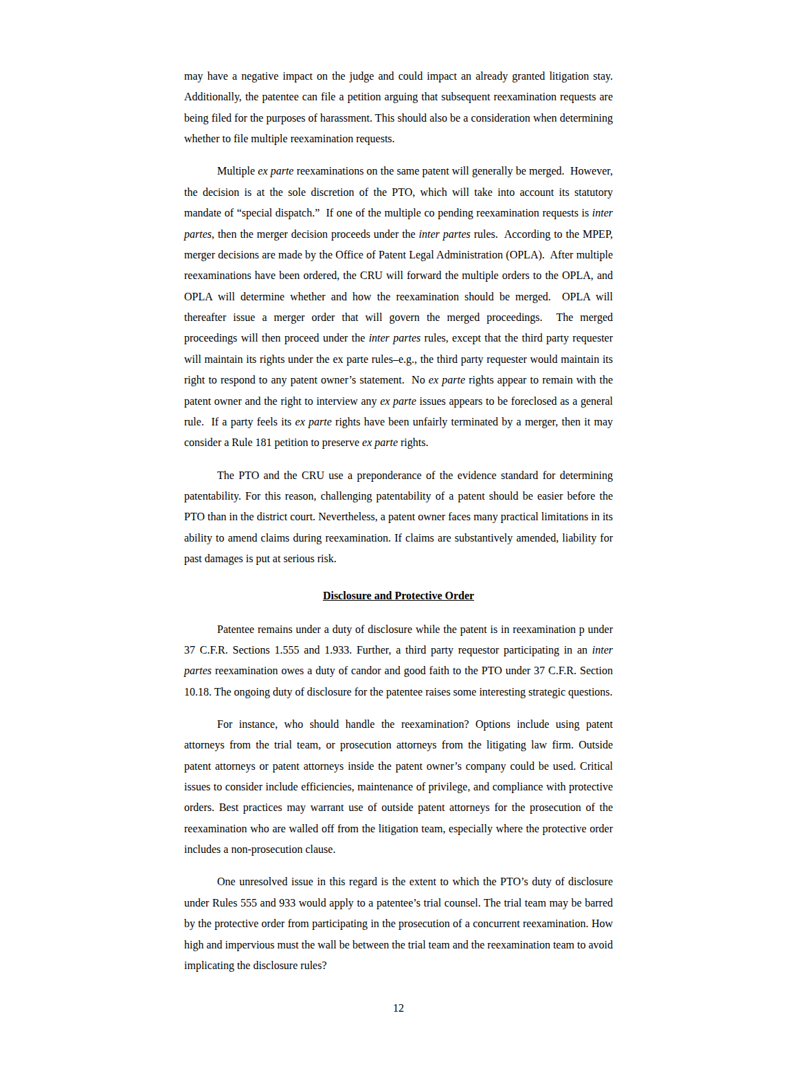may have a negative impact on the judge and could impact an already granted litigation stay. Additionally, the patentee can file a petition arguing that subsequent reexamination requests are being filed for the purposes of harassment. This should also be a consideration when determining whether to file multiple reexamination requests.
Multiple ex parte reexaminations on the same patent will generally be merged. However, the decision is at the sole discretion of the PTO, which will take into account its statutory mandate of “special dispatch.” If one of the multiple co pending reexamination requests is inter partes, then the merger decision proceeds under the inter partes rules. According to the MPEP, merger decisions are made by the Office of Patent Legal Administration (OPLA). After multiple reexaminations have been ordered, the CRU will forward the multiple orders to the OPLA, and OPLA will determine whether and how the reexamination should be merged. OPLA will thereafter issue a merger order that will govern the merged proceedings. The merged proceedings will then proceed under the inter partes rules, except that the third party requester will maintain its rights under the ex parte rules–e.g., the third party requester would maintain its right to respond to any patent owner’s statement. No ex parte rights appear to remain with the patent owner and the right to interview any ex parte issues appears to be foreclosed as a general rule. If a party feels its ex parte rights have been unfairly terminated by a merger, then it may consider a Rule 181 petition to preserve ex parte rights.
The PTO and the CRU use a preponderance of the evidence standard for determining patentability. For this reason, challenging patentability of a patent should be easier before the PTO than in the district court. Nevertheless, a patent owner faces many practical limitations in its ability to amend claims during reexamination. If claims are substantively amended, liability for past damages is put at serious risk.
Disclosure and Protective Order
Patentee remains under a duty of disclosure while the patent is in reexamination p under 37 C.F.R. Sections 1.555 and 1.933. Further, a third party requestor participating in an inter partes reexamination owes a duty of candor and good faith to the PTO under 37 C.F.R. Section 10.18. The ongoing duty of disclosure for the patentee raises some interesting strategic questions.
For instance, who should handle the reexamination? Options include using patent attorneys from the trial team, or prosecution attorneys from the litigating law firm. Outside patent attorneys or patent attorneys inside the patent owner’s company could be used. Critical issues to consider include efficiencies, maintenance of privilege, and compliance with protective orders. Best practices may warrant use of outside patent attorneys for the prosecution of the reexamination who are walled off from the litigation team, especially where the protective order includes a non-prosecution clause.
One unresolved issue in this regard is the extent to which the PTO’s duty of disclosure under Rules 555 and 933 would apply to a patentee’s trial counsel. The trial team may be barred by the protective order from participating in the prosecution of a concurrent reexamination. How high and impervious must the wall be between the trial team and the reexamination team to avoid implicating the disclosure rules?
12